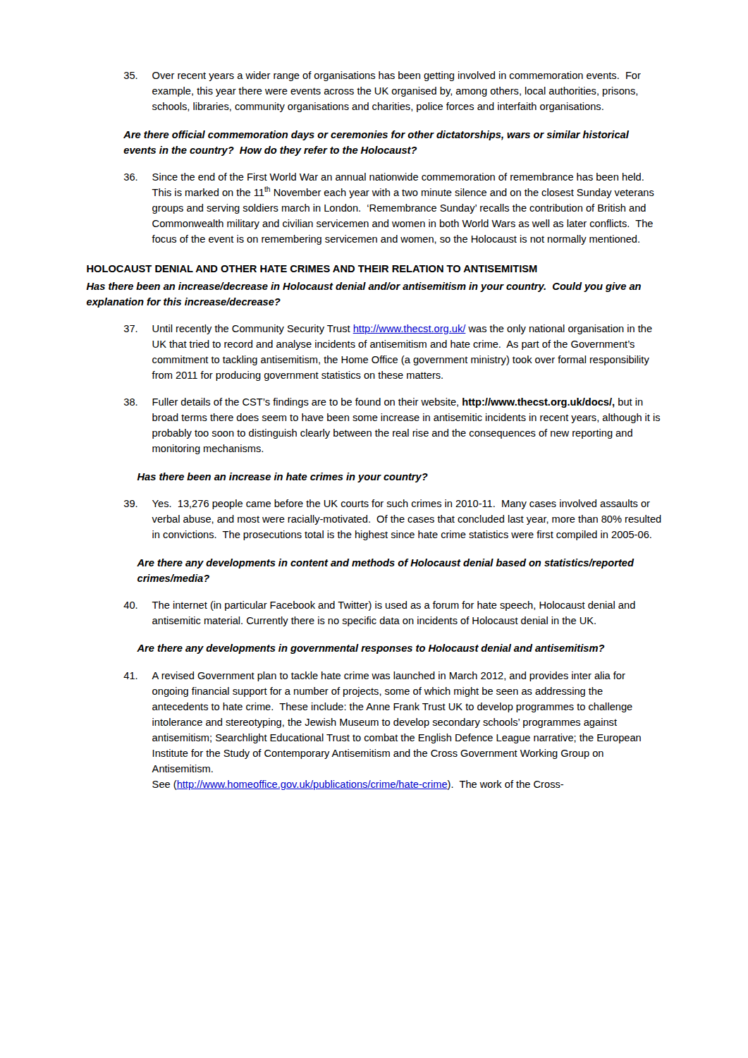35. Over recent years a wider range of organisations has been getting involved in commemoration events. For example, this year there were events across the UK organised by, among others, local authorities, prisons, schools, libraries, community organisations and charities, police forces and interfaith organisations.
Are there official commemoration days or ceremonies for other dictatorships, wars or similar historical events in the country? How do they refer to the Holocaust?
36. Since the end of the First World War an annual nationwide commemoration of remembrance has been held. This is marked on the 11th November each year with a two minute silence and on the closest Sunday veterans groups and serving soldiers march in London. ‘Remembrance Sunday’ recalls the contribution of British and Commonwealth military and civilian servicemen and women in both World Wars as well as later conflicts. The focus of the event is on remembering servicemen and women, so the Holocaust is not normally mentioned.
Holocaust denial and other hate crimes and their relation to antisemitism
Has there been an increase/decrease in Holocaust denial and/or antisemitism in your country. Could you give an explanation for this increase/decrease?
37. Until recently the Community Security Trust http://www.thecst.org.uk/ was the only national organisation in the UK that tried to record and analyse incidents of antisemitism and hate crime. As part of the Government’s commitment to tackling antisemitism, the Home Office (a government ministry) took over formal responsibility from 2011 for producing government statistics on these matters.
38. Fuller details of the CST’s findings are to be found on their website, http://www.thecst.org.uk/docs/, but in broad terms there does seem to have been some increase in antisemitic incidents in recent years, although it is probably too soon to distinguish clearly between the real rise and the consequences of new reporting and monitoring mechanisms.
Has there been an increase in hate crimes in your country?
39. Yes. 13,276 people came before the UK courts for such crimes in 2010-11. Many cases involved assaults or verbal abuse, and most were racially-motivated. Of the cases that concluded last year, more than 80% resulted in convictions. The prosecutions total is the highest since hate crime statistics were first compiled in 2005-06.
Are there any developments in content and methods of Holocaust denial based on statistics/reported crimes/media?
40. The internet (in particular Facebook and Twitter) is used as a forum for hate speech, Holocaust denial and antisemitic material. Currently there is no specific data on incidents of Holocaust denial in the UK.
Are there any developments in governmental responses to Holocaust denial and antisemitism?
41. A revised Government plan to tackle hate crime was launched in March 2012, and provides inter alia for ongoing financial support for a number of projects, some of which might be seen as addressing the antecedents to hate crime. These include: the Anne Frank Trust UK to develop programmes to challenge intolerance and stereotyping, the Jewish Museum to develop secondary schools’ programmes against antisemitism; Searchlight Educational Trust to combat the English Defence League narrative; the European Institute for the Study of Contemporary Antisemitism and the Cross Government Working Group on Antisemitism.
See (http://www.homeoffice.gov.uk/publications/crime/hate-crime). The work of the Cross-